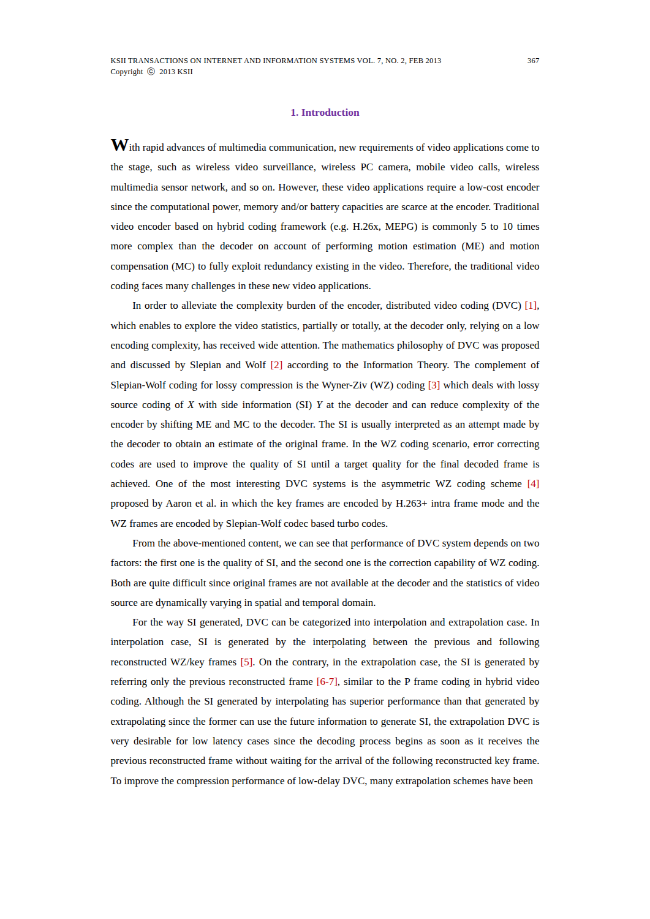KSII TRANSACTIONS ON INTERNET AND INFORMATION SYSTEMS VOL. 7, NO. 2, Feb 2013 367
Copyright ⓒ 2013 KSII
1. Introduction
With rapid advances of multimedia communication, new requirements of video applications come to the stage, such as wireless video surveillance, wireless PC camera, mobile video calls, wireless multimedia sensor network, and so on. However, these video applications require a low-cost encoder since the computational power, memory and/or battery capacities are scarce at the encoder. Traditional video encoder based on hybrid coding framework (e.g. H.26x, MEPG) is commonly 5 to 10 times more complex than the decoder on account of performing motion estimation (ME) and motion compensation (MC) to fully exploit redundancy existing in the video. Therefore, the traditional video coding faces many challenges in these new video applications.
In order to alleviate the complexity burden of the encoder, distributed video coding (DVC) [1], which enables to explore the video statistics, partially or totally, at the decoder only, relying on a low encoding complexity, has received wide attention. The mathematics philosophy of DVC was proposed and discussed by Slepian and Wolf [2] according to the Information Theory. The complement of Slepian-Wolf coding for lossy compression is the Wyner-Ziv (WZ) coding [3] which deals with lossy source coding of X with side information (SI) Y at the decoder and can reduce complexity of the encoder by shifting ME and MC to the decoder. The SI is usually interpreted as an attempt made by the decoder to obtain an estimate of the original frame. In the WZ coding scenario, error correcting codes are used to improve the quality of SI until a target quality for the final decoded frame is achieved. One of the most interesting DVC systems is the asymmetric WZ coding scheme [4] proposed by Aaron et al. in which the key frames are encoded by H.263+ intra frame mode and the WZ frames are encoded by Slepian-Wolf codec based turbo codes.
From the above-mentioned content, we can see that performance of DVC system depends on two factors: the first one is the quality of SI, and the second one is the correction capability of WZ coding. Both are quite difficult since original frames are not available at the decoder and the statistics of video source are dynamically varying in spatial and temporal domain.
For the way SI generated, DVC can be categorized into interpolation and extrapolation case. In interpolation case, SI is generated by the interpolating between the previous and following reconstructed WZ/key frames [5]. On the contrary, in the extrapolation case, the SI is generated by referring only the previous reconstructed frame [6-7], similar to the P frame coding in hybrid video coding. Although the SI generated by interpolating has superior performance than that generated by extrapolating since the former can use the future information to generate SI, the extrapolation DVC is very desirable for low latency cases since the decoding process begins as soon as it receives the previous reconstructed frame without waiting for the arrival of the following reconstructed key frame. To improve the compression performance of low-delay DVC, many extrapolation schemes have been